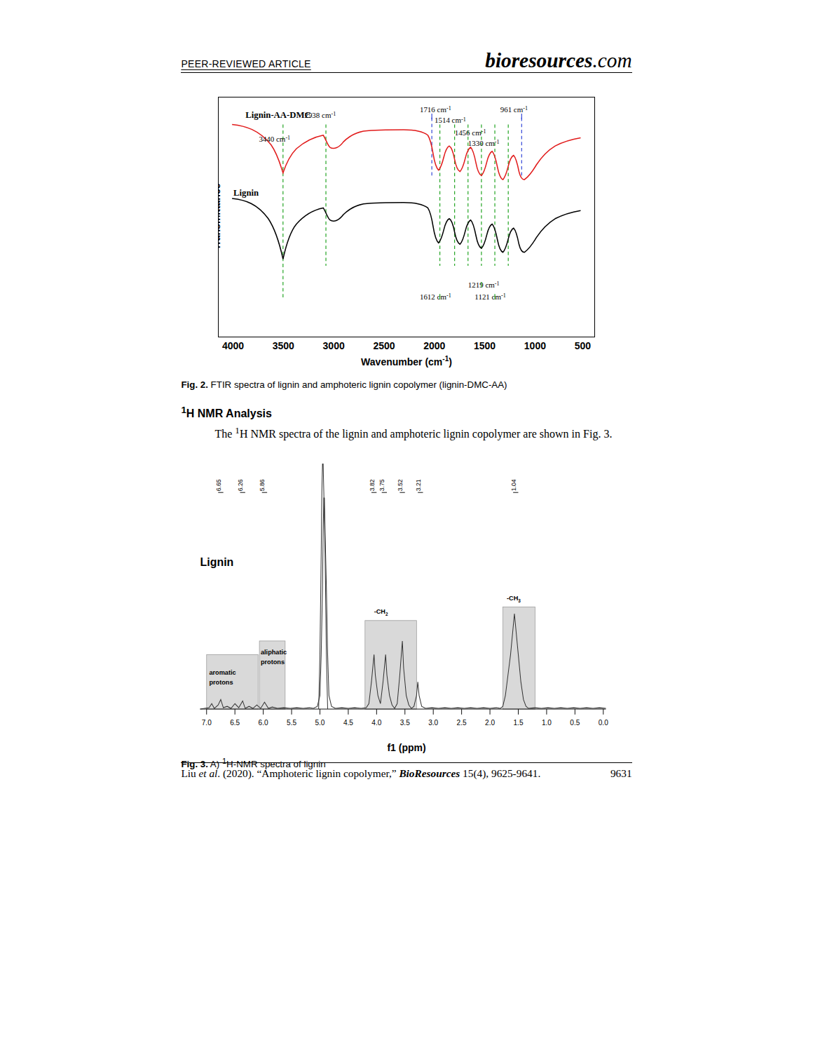PEER-REVIEWED ARTICLE
bioresources.com
Transmittance
Lignin-AA-DMC Lignin 1716 cm-1 961 cm-1 1514 cm-1 1456 cm-1 1330 cm-1 3440 cm-1 2938 cm-1 1612 cm-1 1219 cm-1 1121 cm-1
4000350030002500200015001000500
Wavenumber (cm-1)
Fig. 2. FTIR spectra of lignin and amphoteric lignin copolymer (lignin-DMC-AA)
1H NMR Analysis
The 1H NMR spectra of the lignin and amphoteric lignin copolymer are shown in Fig. 3.
6.65 6.26 5.86 3.82 3.75 3.52 3.21 1.04 Lignin aromatic protons aliphatic protons -CH2 -CH3 7.0 6.5 6.0 5.5 5.0 4.5 4.0 3.5 3.0 2.5 2.0 1.5 1.0 0.5 0.0
f1 (ppm)
Fig. 3. A) 1H-NMR spectra of lignin
Liu et al. (2020). “Amphoteric lignin copolymer,” BioResources 15(4), 9625-9641.
9631